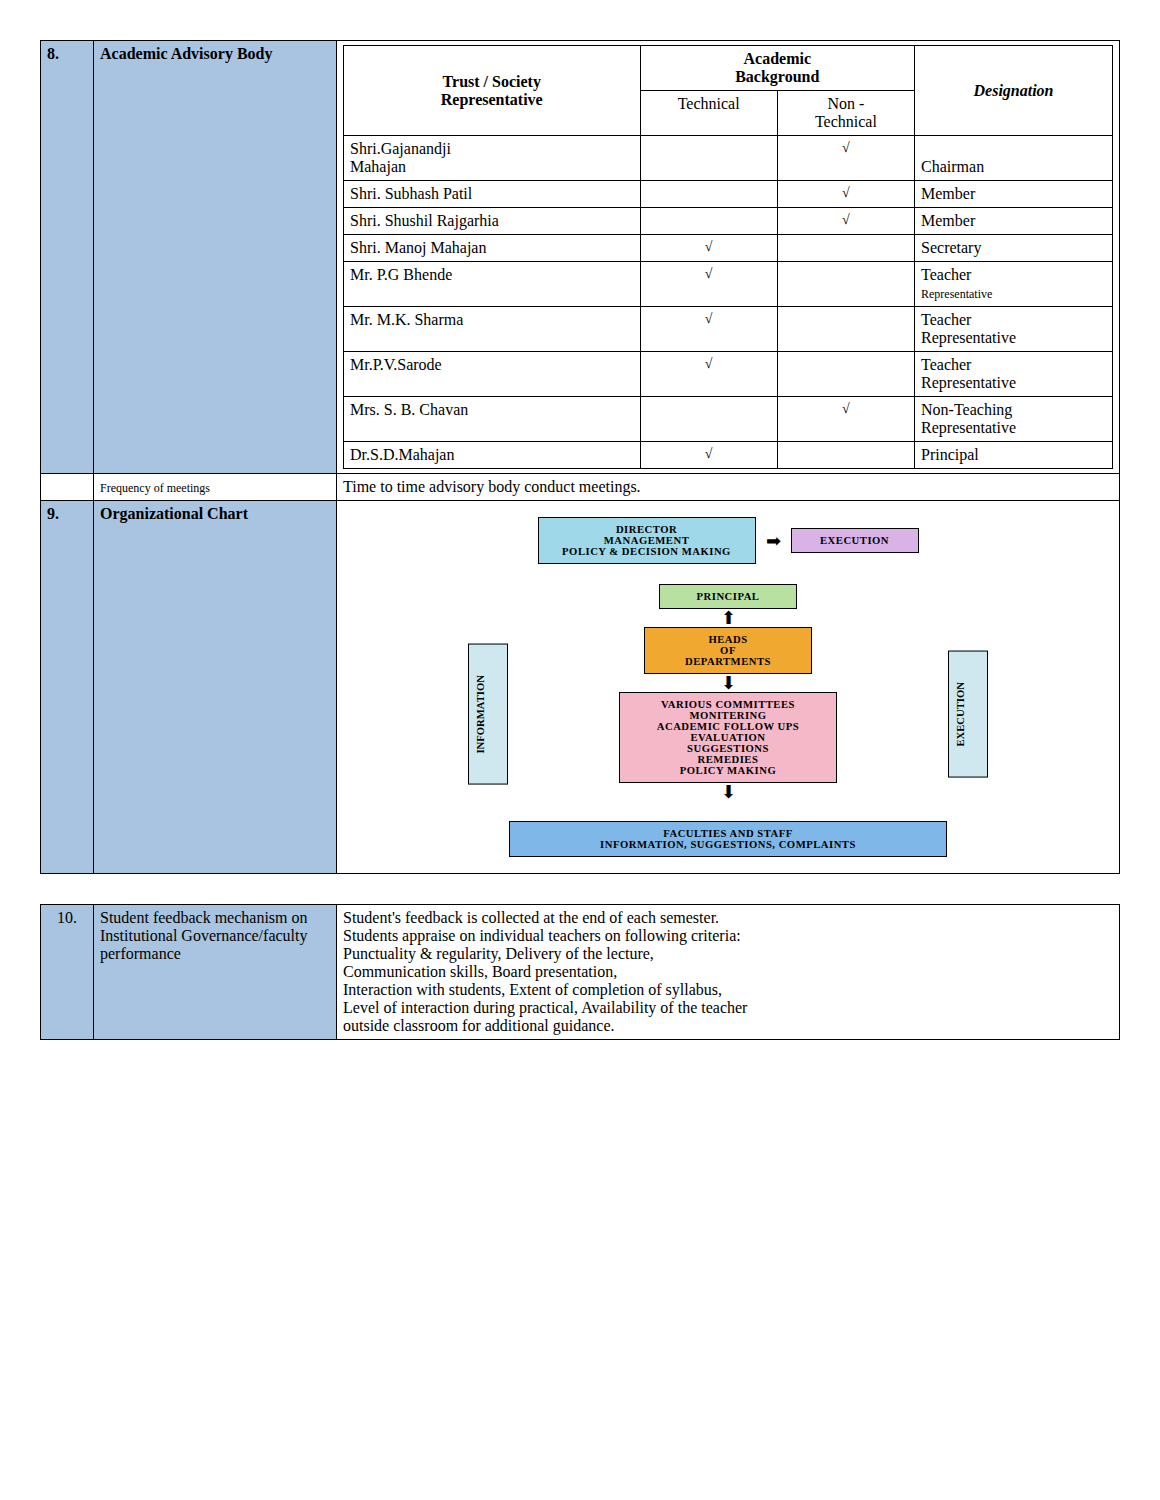| 8. | Academic Advisory Body | / Trust / Society Representative / Academic Background / Designation / / Technical / Non - Technical / / Shri.Gajanandji Mahajan / / √ / Chairman / / Shri. Subhash Patil / / √ / Member / / Shri. Shushil Rajgarhia / / √ / Member / / Shri. Manoj Mahajan / √ / / Secretary / / Mr. P.G Bhende / √ / / Teacher Representative / / Mr. M.K. Sharma / √ / / Teacher Representative / / Mr.P.V.Sarode / √ / / Teacher Representative / / Mrs. S. B. Chavan / / √ / Non-Teaching Representative / / Dr.S.D.Mahajan / √ / / Principal / |
| | Frequency of meetings | Time to time advisory body conduct meetings. |
| 9. | Organizational Chart | DIRECTOR MANAGEMENT POLICY & DECISION MAKING ➡ EXECUTION PRINCIPAL ⬆ INFORMATION HEADS OF DEPARTMENTS ⬇ VARIOUS COMMITTEES MONITERING ACADEMIC FOLLOW UPS EVALUATION SUGGESTIONS REMEDIES POLICY MAKING ⬇ EXECUTION FACULTIES AND STAFF INFORMATION, SUGGESTIONS, COMPLAINTS |
| 10. | Student feedback mechanism on Institutional Governance/faculty performance | Student's feedback is collected at the end of each semester. Students appraise on individual teachers on following criteria: Punctuality & regularity, Delivery of the lecture, Communication skills, Board presentation, Interaction with students, Extent of completion of syllabus, Level of interaction during practical, Availability of the teacher outside classroom for additional guidance. |